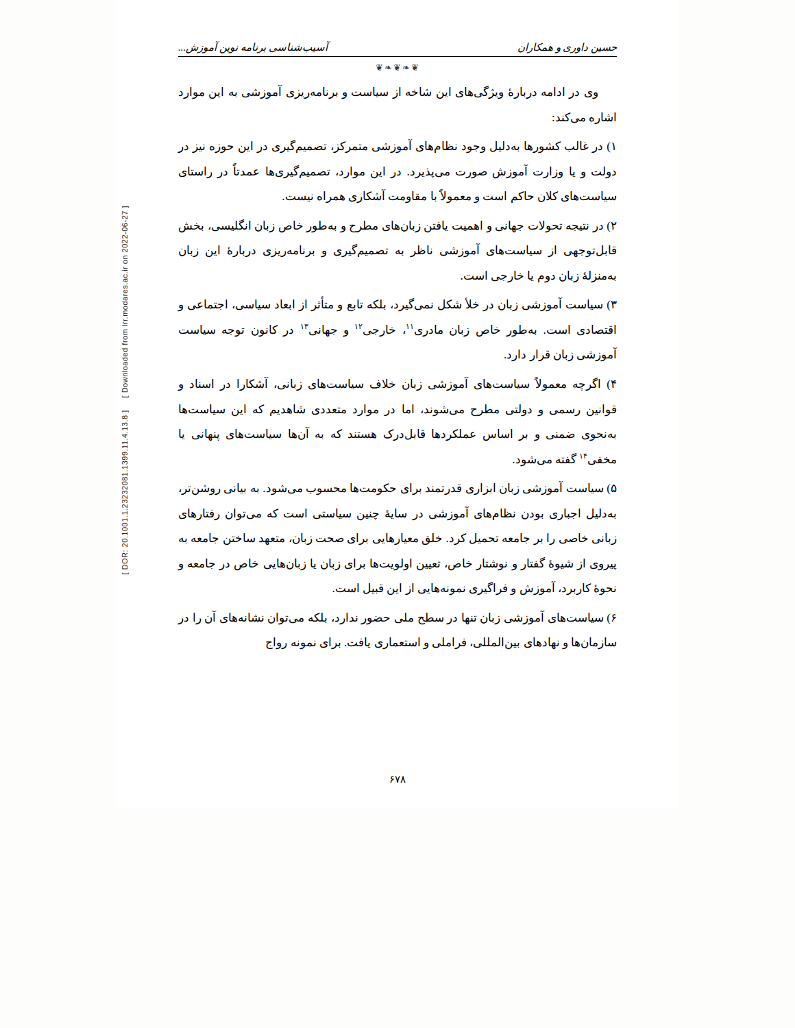[ DOR: 20.1001.1.23232081.1399.11.4.13.8 ] [ Downloaded from lrr.modares.ac.ir on 2022-06-27 ]
حسین داوری و همکاران
آسیب‌شناسی برنامه نوین آموزش...
❦❧❦❧❦
وی در ادامه دربارهٔ ویژگی‌های این شاخه از سیاست و برنامه‌ریزی آموزشی به این موارد اشاره می‌کند:
۱) در غالب کشورها به‌دلیل وجود نظام‌های آموزشی متمرکز، تصمیم‌گیری در این حوزه نیز در دولت و یا وزارت آموزش صورت می‌پذیرد. در این موارد، تصمیم‌گیری‌ها عمدتاً در راستای سیاست‌های کلان حاکم است و معمولاً با مقاومت آشکاری همراه نیست.
۲) در نتیجه تحولات جهانی و اهمیت یافتن زبان‌های مطرح و به‌طور خاص زبان انگلیسی، بخش قابل‌توجهی از سیاست‌های آموزشی ناظر به تصمیم‌گیری و برنامه‌ریزی دربارهٔ این زبان به‌منزلهٔ زبان دوم یا خارجی است.
۳) سیاست آموزشی زبان در خلأ شکل نمی‌گیرد، بلکه تابع و متأثر از ابعاد سیاسی، اجتماعی و اقتصادی است. به‌طور خاص زبان مادری۱۱، خارجی۱۲ و جهانی۱۳ در کانون توجه سیاست آموزشی زبان قرار دارد.
۴) اگرچه معمولاً سیاست‌های آموزشی زبان خلاف سیاست‌های زبانی، آشکارا در اسناد و قوانین رسمی و دولتی مطرح می‌شوند، اما در موارد متعددی شاهدیم که این سیاست‌ها به‌نحوی ضمنی و بر اساس عملکردها قابل‌درک هستند که به آن‌ها سیاست‌های پنهانی یا مخفی۱۴ گفته می‌شود.
۵) سیاست آموزشی زبان ابزاری قدرتمند برای حکومت‌ها محسوب می‌شود. به بیانی روشن‌تر، به‌دلیل اجباری بودن نظام‌های آموزشی در سایهٔ چنین سیاستی است که می‌توان رفتارهای زبانی خاصی را بر جامعه تحمیل کرد. خلق معیارهایی برای صحت زبان، متعهد ساختن جامعه به پیروی از شیوهٔ گفتار و نوشتار خاص، تعیین اولویت‌ها برای زبان یا زبان‌هایی خاص در جامعه و نحوهٔ کاربرد، آموزش و فراگیری نمونه‌هایی از این قبیل است.
۶) سیاست‌های آموزشی زبان تنها در سطح ملی حضور ندارد، بلکه می‌توان نشانه‌های آن را در سازمان‌ها و نهادهای بین‌المللی، فراملی و استعماری یافت. برای نمونه رواج
۶۷۸